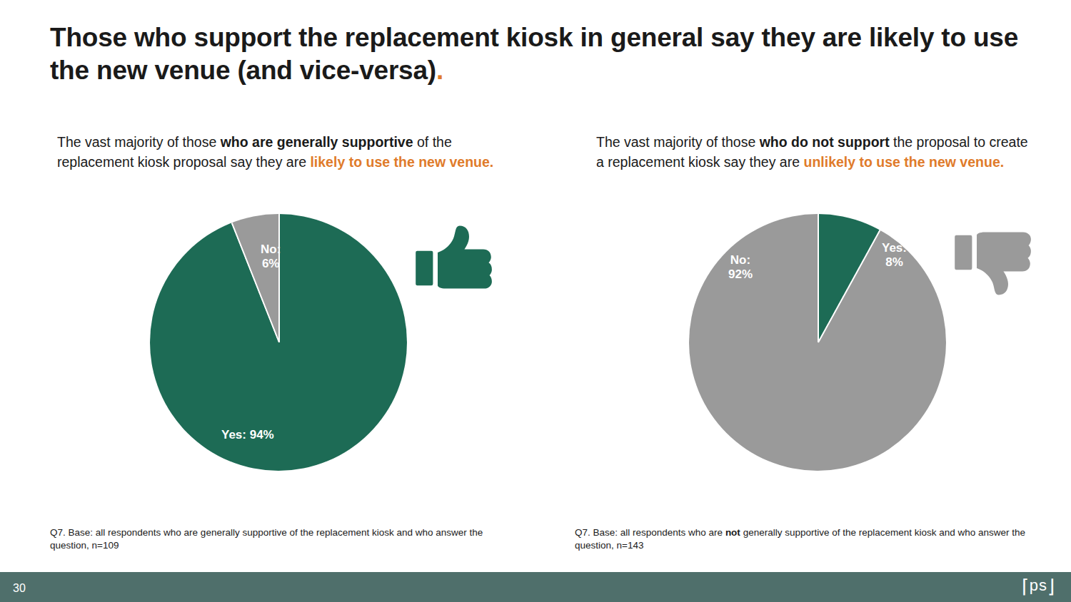Those who support the replacement kiosk in general say they are likely to use the new venue (and vice-versa).
The vast majority of those who are generally supportive of the replacement kiosk proposal say they are likely to use the new venue.
The vast majority of those who do not support the proposal to create a replacement kiosk say they are unlikely to use the new venue.
No:
6%
Yes: 94%
Yes:
8%
No:
92%
Q7. Base: all respondents who are generally supportive of the replacement kiosk and who answer the question, n=109
Q7. Base: all respondents who are not generally supportive of the replacement kiosk and who answer the question, n=143
30
⌈ps⌋